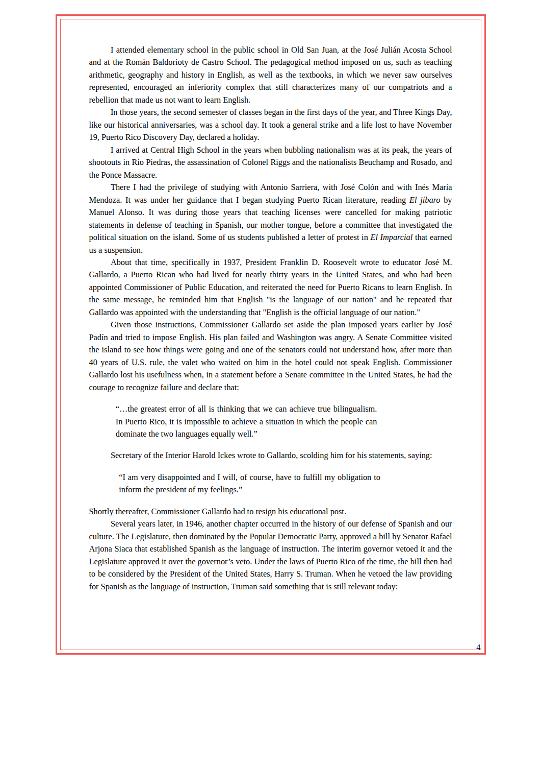I attended elementary school in the public school in Old San Juan, at the José Julián Acosta School and at the Román Baldorioty de Castro School. The pedagogical method imposed on us, such as teaching arithmetic, geography and history in English, as well as the textbooks, in which we never saw ourselves represented, encouraged an inferiority complex that still characterizes many of our compatriots and a rebellion that made us not want to learn English.
In those years, the second semester of classes began in the first days of the year, and Three Kings Day, like our historical anniversaries, was a school day. It took a general strike and a life lost to have November 19, Puerto Rico Discovery Day, declared a holiday.
I arrived at Central High School in the years when bubbling nationalism was at its peak, the years of shootouts in Río Piedras, the assassination of Colonel Riggs and the nationalists Beuchamp and Rosado, and the Ponce Massacre.
There I had the privilege of studying with Antonio Sarriera, with José Colón and with Inés María Mendoza. It was under her guidance that I began studying Puerto Rican literature, reading El jíbaro by Manuel Alonso. It was during those years that teaching licenses were cancelled for making patriotic statements in defense of teaching in Spanish, our mother tongue, before a committee that investigated the political situation on the island. Some of us students published a letter of protest in El Imparcial that earned us a suspension.
About that time, specifically in 1937, President Franklin D. Roosevelt wrote to educator José M. Gallardo, a Puerto Rican who had lived for nearly thirty years in the United States, and who had been appointed Commissioner of Public Education, and reiterated the need for Puerto Ricans to learn English. In the same message, he reminded him that English "is the language of our nation" and he repeated that Gallardo was appointed with the understanding that "English is the official language of our nation."
Given those instructions, Commissioner Gallardo set aside the plan imposed years earlier by José Padín and tried to impose English. His plan failed and Washington was angry. A Senate Committee visited the island to see how things were going and one of the senators could not understand how, after more than 40 years of U.S. rule, the valet who waited on him in the hotel could not speak English. Commissioner Gallardo lost his usefulness when, in a statement before a Senate committee in the United States, he had the courage to recognize failure and declare that:
“…the greatest error of all is thinking that we can achieve true bilingualism. In Puerto Rico, it is impossible to achieve a situation in which the people can dominate the two languages equally well.”
Secretary of the Interior Harold Ickes wrote to Gallardo, scolding him for his statements, saying:
“I am very disappointed and I will, of course, have to fulfill my obligation to inform the president of my feelings.”
Shortly thereafter, Commissioner Gallardo had to resign his educational post.
Several years later, in 1946, another chapter occurred in the history of our defense of Spanish and our culture. The Legislature, then dominated by the Popular Democratic Party, approved a bill by Senator Rafael Arjona Siaca that established Spanish as the language of instruction. The interim governor vetoed it and the Legislature approved it over the governor’s veto. Under the laws of Puerto Rico of the time, the bill then had to be considered by the President of the United States, Harry S. Truman. When he vetoed the law providing for Spanish as the language of instruction, Truman said something that is still relevant today:
4